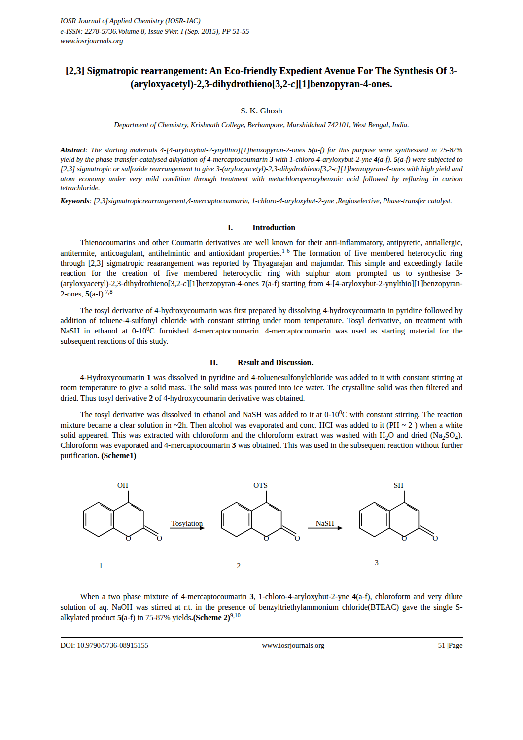IOSR Journal of Applied Chemistry (IOSR-JAC)
e-ISSN: 2278-5736.Volume 8, Issue 9Ver. I (Sep. 2015), PP 51-55
www.iosrjournals.org
[2,3] Sigmatropic rearrangement: An Eco-friendly Expedient Avenue For The Synthesis Of 3-(aryloxyacetyl)-2,3-dihydrothieno[3,2-c][1]benzopyran-4-ones.
S. K. Ghosh
Department of Chemistry, Krishnath College, Berhampore, Murshidabad 742101, West Bengal, India.
Abstract: The starting materials 4-[4-aryloxybut-2-ynylthio][1]benzopyran-2-ones 5(a-f) for this purpose were synthesised in 75-87% yield by the phase transfer-catalysed alkylation of 4-mercaptocoumarin 3 with 1-chloro-4-aryloxybut-2-yne 4(a-f). 5(a-f) were subjected to [2,3] sigmatropic or sulfoxide rearrangement to give 3-(aryloxyacetyl)-2,3-dihydrothieno[3,2-c][1]benzopyran-4-ones with high yield and atom economy under very mild condition through treatment with metachloroperoxybenzoic acid followed by refluxing in carbon tetrachloride.
Keywords: [2,3]sigmatropicrearrangement,4-mercaptocoumarin, 1-chloro-4-aryloxybut-2-yne ,Regioselective, Phase-transfer catalyst.
I. Introduction
Thienocoumarins and other Coumarin derivatives are well known for their anti-inflammatory, antipyretic, antiallergic, antitermite, anticoagulant, antihelmintic and antioxidant properties.1-6 The formation of five membered heterocyclic ring through [2,3] sigmatropic reaarangement was reported by Thyagarajan and majumdar. This simple and exceedingly facile reaction for the creation of five membered heterocyclic ring with sulphur atom prompted us to synthesise 3-(aryloxyacetyl)-2,3-dihydrothieno[3,2-c][1]benzopyran-4-ones 7(a-f) starting from 4-[4-aryloxybut-2-ynylthio][1]benzopyran-2-ones, 5(a-f).7,8
The tosyl derivative of 4-hydroxycoumarin was first prepared by dissolving 4-hydroxycoumarin in pyridine followed by addition of toluene-4-sulfonyl chloride with constant stirring under room temperature. Tosyl derivative, on treatment with NaSH in ethanol at 0-100C furnished 4-mercaptocoumarin. 4-mercaptocoumarin was used as starting material for the subsequent reactions of this study.
II. Result and Discussion.
4-Hydroxycoumarin 1 was dissolved in pyridine and 4-toluenesulfonylchloride was added to it with constant stirring at room temperature to give a solid mass. The solid mass was poured into ice water. The crystalline solid was then filtered and dried. Thus tosyl derivative 2 of 4-hydroxycoumarin derivative was obtained.
The tosyl derivative was dissolved in ethanol and NaSH was added to it at 0-100C with constant stirring. The reaction mixture became a clear solution in ~2h. Then alcohol was evaporated and conc. HCI was added to it (PH ~ 2 ) when a white solid appeared. This was extracted with chloroform and the chloroform extract was washed with H2O and dried (Na2SO4). Chloroform was evaporated and 4-mercaptocoumarin 3 was obtained. This was used in the subsequent reaction without further purification. (Scheme1)
OH OTS SH O O O O O O Tosylation NaSH 1 2 3
When a two phase mixture of 4-mercaptocoumarin 3, 1-chloro-4-aryloxybut-2-yne 4(a-f), chloroform and very dilute solution of aq. NaOH was stirred at r.t. in the presence of benzyltriethylammonium chloride(BTEAC) gave the single S-alkylated product 5(a-f) in 75-87% yields.(Scheme 2)9,10
DOI: 10.9790/5736-08915155 www.iosrjournals.org 51 |Page